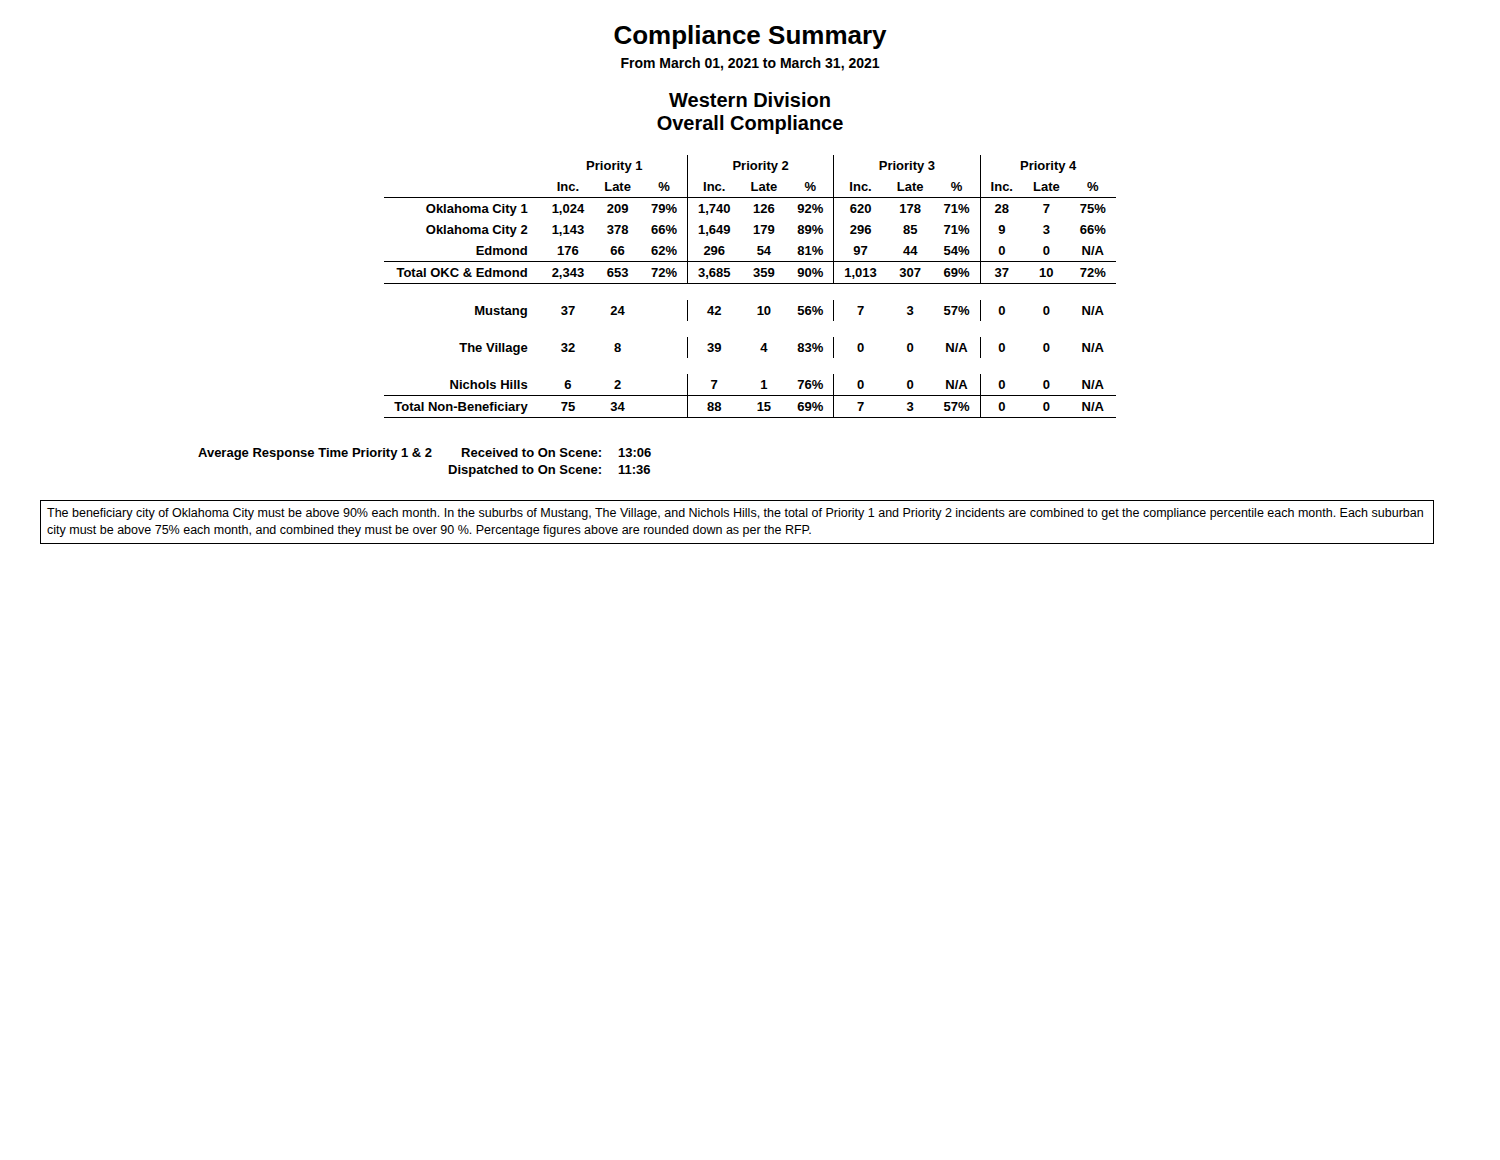Compliance Summary
From March 01, 2021 to March 31, 2021
Western Division
Overall Compliance
| | Priority 1 | Priority 2 | Priority 3 | Priority 4 |
| --- | --- | --- | --- | --- |
| | Inc. | Late | % | Inc. | Late | % | Inc. | Late | % | Inc. | Late | % |
| Oklahoma City 1 | 1,024 | 209 | 79% | 1,740 | 126 | 92% | 620 | 178 | 71% | 28 | 7 | 75% |
| Oklahoma City 2 | 1,143 | 378 | 66% | 1,649 | 179 | 89% | 296 | 85 | 71% | 9 | 3 | 66% |
| Edmond | 176 | 66 | 62% | 296 | 54 | 81% | 97 | 44 | 54% | 0 | 0 | N/A |
| Total OKC & Edmond | 2,343 | 653 | 72% | 3,685 | 359 | 90% | 1,013 | 307 | 69% | 37 | 10 | 72% |
| Mustang | 37 | 24 | | 42 | 10 | 56% | 7 | 3 | 57% | 0 | 0 | N/A |
| The Village | 32 | 8 | | 39 | 4 | 83% | 0 | 0 | N/A | 0 | 0 | N/A |
| Nichols Hills | 6 | 2 | | 7 | 1 | 76% | 0 | 0 | N/A | 0 | 0 | N/A |
| Total Non-Beneficiary | 75 | 34 | | 88 | 15 | 69% | 7 | 3 | 57% | 0 | 0 | N/A |
| Average Response Time Priority 1 & 2 | Received to On Scene: | 13:06 |
| | Dispatched to On Scene: | 11:36 |
The beneficiary city of Oklahoma City must be above 90% each month. In the suburbs of Mustang, The Village, and Nichols Hills, the total of Priority 1 and Priority 2 incidents are combined to get the compliance percentile each month. Each suburban city must be above 75% each month, and combined they must be over 90 %. Percentage figures above are rounded down as per the RFP.